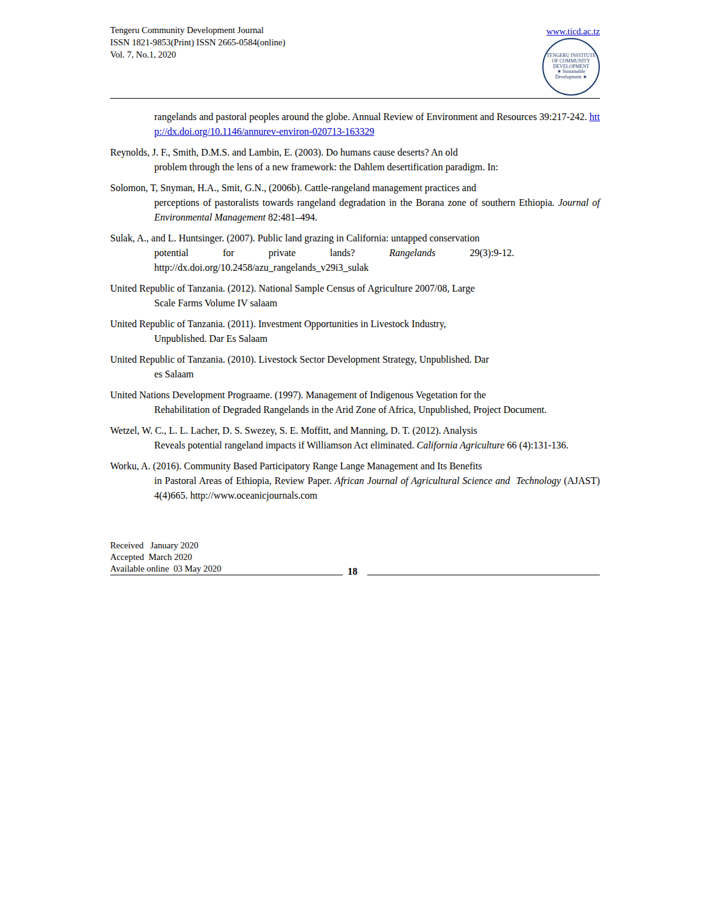Tengeru Community Development Journal
ISSN 1821-9853(Print) ISSN 2665-0584(online)
Vol. 7, No.1, 2020
www.ticd.ac.tz
TENGERU INSTITUTE OF COMMUNITY DEVELOPMENT
★ Sustainable Development ★
rangelands and pastoral peoples around the globe. Annual Review of Environment and Resources 39:217-242. http://dx.doi.org/10.1146/annurev-environ-020713-163329
Reynolds, J. F., Smith, D.M.S. and Lambin, E. (2003). Do humans cause deserts? An old problem through the lens of a new framework: the Dahlem desertification paradigm. In:
Solomon, T, Snyman, H.A., Smit, G.N., (2006b). Cattle-rangeland management practices and perceptions of pastoralists towards rangeland degradation in the Borana zone of southern Ethiopia. Journal of Environmental Management 82:481–494.
Sulak, A., and L. Huntsinger. (2007). Public land grazing in California: untapped conservation potential for private lands? Rangelands 29(3):9-12.
http://dx.doi.org/10.2458/azu_rangelands_v29i3_sulak
United Republic of Tanzania. (2012). National Sample Census of Agriculture 2007/08, Large Scale Farms Volume IV salaam
United Republic of Tanzania. (2011). Investment Opportunities in Livestock Industry, Unpublished. Dar Es Salaam
United Republic of Tanzania. (2010). Livestock Sector Development Strategy, Unpublished. Dar es Salaam
United Nations Development Prograame. (1997). Management of Indigenous Vegetation for the Rehabilitation of Degraded Rangelands in the Arid Zone of Africa, Unpublished, Project Document.
Wetzel, W. C., L. L. Lacher, D. S. Swezey, S. E. Moffitt, and Manning, D. T. (2012). Analysis Reveals potential rangeland impacts if Williamson Act eliminated. California Agriculture 66 (4):131-136.
Worku, A. (2016). Community Based Participatory Range Lange Management and Its Benefits in Pastoral Areas of Ethiopia, Review Paper. African Journal of Agricultural Science and Technology (AJAST) 4(4)665. http://www.oceanicjournals.com
Received January 2020
Accepted March 2020
Available online 03 May 2020
18